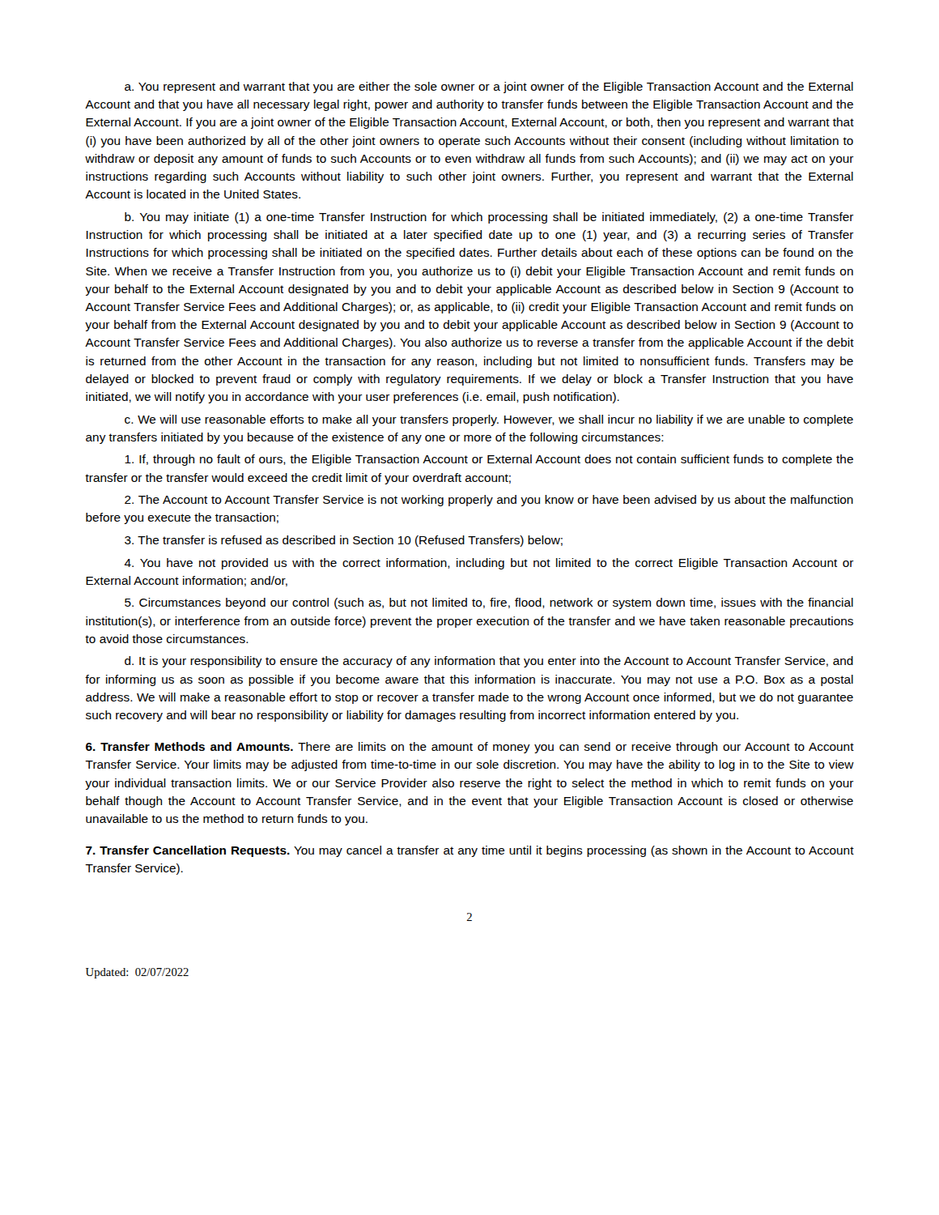a. You represent and warrant that you are either the sole owner or a joint owner of the Eligible Transaction Account and the External Account and that you have all necessary legal right, power and authority to transfer funds between the Eligible Transaction Account and the External Account. If you are a joint owner of the Eligible Transaction Account, External Account, or both, then you represent and warrant that (i) you have been authorized by all of the other joint owners to operate such Accounts without their consent (including without limitation to withdraw or deposit any amount of funds to such Accounts or to even withdraw all funds from such Accounts); and (ii) we may act on your instructions regarding such Accounts without liability to such other joint owners. Further, you represent and warrant that the External Account is located in the United States.
b. You may initiate (1) a one-time Transfer Instruction for which processing shall be initiated immediately, (2) a one-time Transfer Instruction for which processing shall be initiated at a later specified date up to one (1) year, and (3) a recurring series of Transfer Instructions for which processing shall be initiated on the specified dates. Further details about each of these options can be found on the Site. When we receive a Transfer Instruction from you, you authorize us to (i) debit your Eligible Transaction Account and remit funds on your behalf to the External Account designated by you and to debit your applicable Account as described below in Section 9 (Account to Account Transfer Service Fees and Additional Charges); or, as applicable, to (ii) credit your Eligible Transaction Account and remit funds on your behalf from the External Account designated by you and to debit your applicable Account as described below in Section 9 (Account to Account Transfer Service Fees and Additional Charges). You also authorize us to reverse a transfer from the applicable Account if the debit is returned from the other Account in the transaction for any reason, including but not limited to nonsufficient funds. Transfers may be delayed or blocked to prevent fraud or comply with regulatory requirements. If we delay or block a Transfer Instruction that you have initiated, we will notify you in accordance with your user preferences (i.e. email, push notification).
c. We will use reasonable efforts to make all your transfers properly. However, we shall incur no liability if we are unable to complete any transfers initiated by you because of the existence of any one or more of the following circumstances:
1. If, through no fault of ours, the Eligible Transaction Account or External Account does not contain sufficient funds to complete the transfer or the transfer would exceed the credit limit of your overdraft account;
2. The Account to Account Transfer Service is not working properly and you know or have been advised by us about the malfunction before you execute the transaction;
3. The transfer is refused as described in Section 10 (Refused Transfers) below;
4. You have not provided us with the correct information, including but not limited to the correct Eligible Transaction Account or External Account information; and/or,
5. Circumstances beyond our control (such as, but not limited to, fire, flood, network or system down time, issues with the financial institution(s), or interference from an outside force) prevent the proper execution of the transfer and we have taken reasonable precautions to avoid those circumstances.
d. It is your responsibility to ensure the accuracy of any information that you enter into the Account to Account Transfer Service, and for informing us as soon as possible if you become aware that this information is inaccurate. You may not use a P.O. Box as a postal address. We will make a reasonable effort to stop or recover a transfer made to the wrong Account once informed, but we do not guarantee such recovery and will bear no responsibility or liability for damages resulting from incorrect information entered by you.
6. Transfer Methods and Amounts. There are limits on the amount of money you can send or receive through our Account to Account Transfer Service. Your limits may be adjusted from time-to-time in our sole discretion. You may have the ability to log in to the Site to view your individual transaction limits. We or our Service Provider also reserve the right to select the method in which to remit funds on your behalf though the Account to Account Transfer Service, and in the event that your Eligible Transaction Account is closed or otherwise unavailable to us the method to return funds to you.
7. Transfer Cancellation Requests. You may cancel a transfer at any time until it begins processing (as shown in the Account to Account Transfer Service).
2
Updated: 02/07/2022